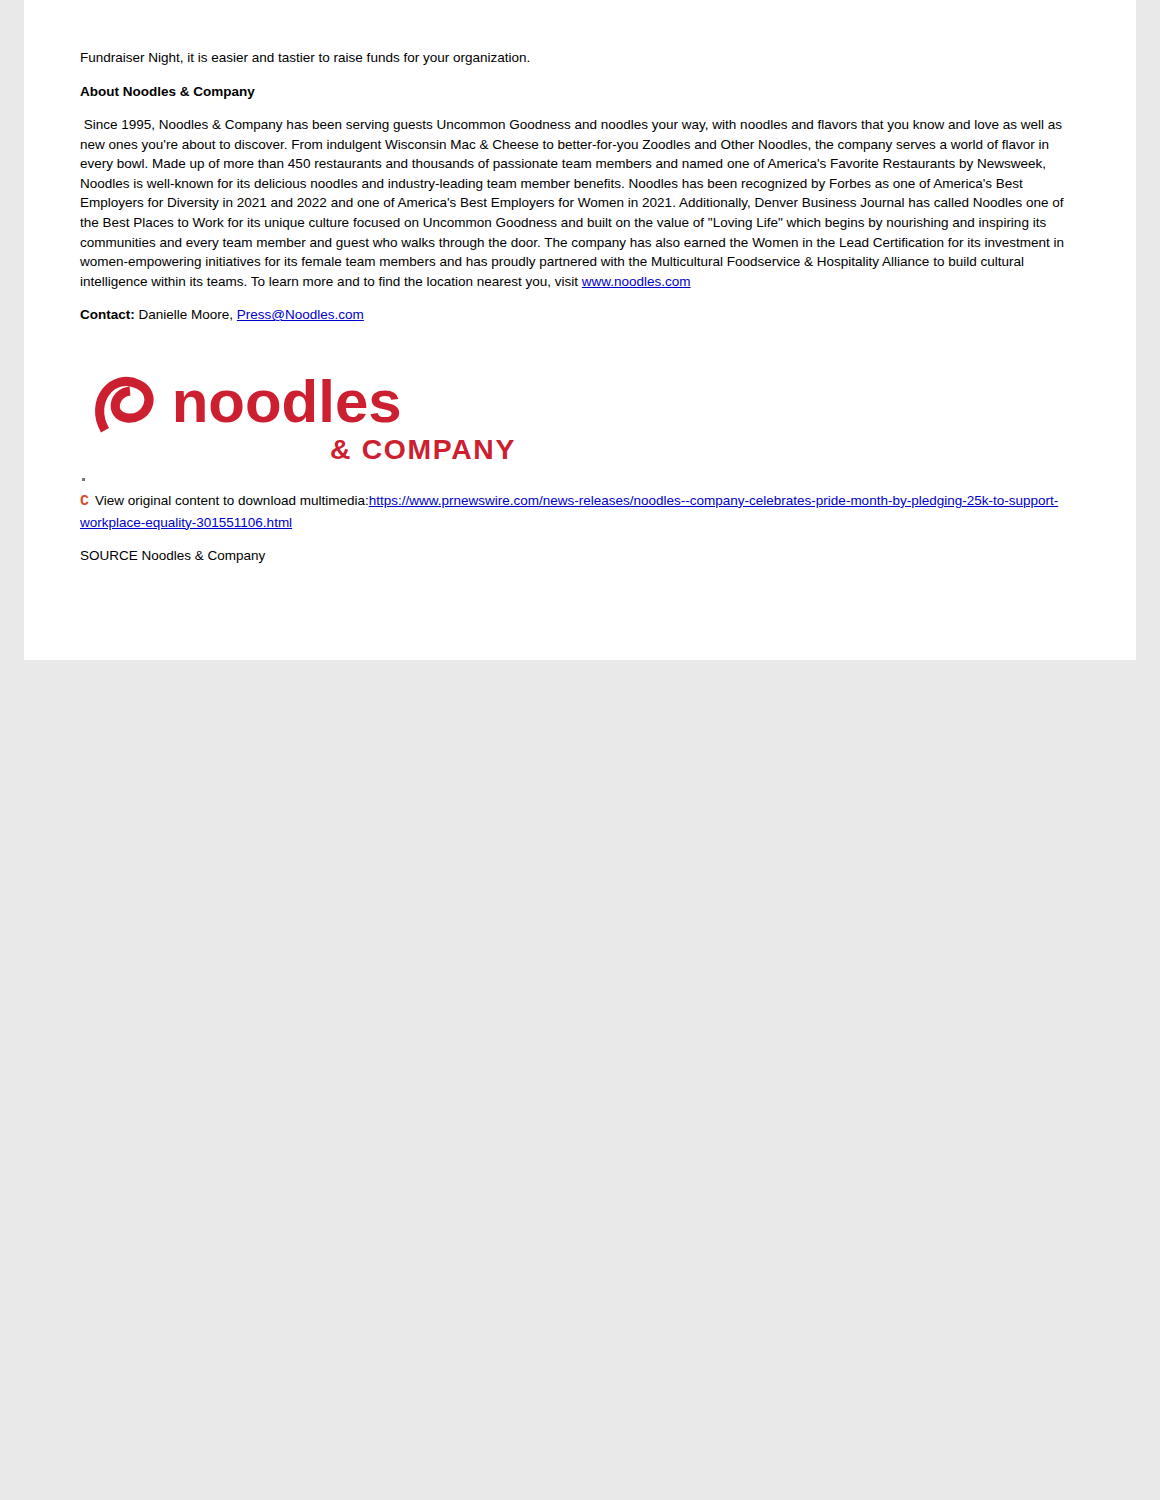Fundraiser Night, it is easier and tastier to raise funds for your organization.
About Noodles & Company
Since 1995, Noodles & Company has been serving guests Uncommon Goodness and noodles your way, with noodles and flavors that you know and love as well as new ones you're about to discover. From indulgent Wisconsin Mac & Cheese to better-for-you Zoodles and Other Noodles, the company serves a world of flavor in every bowl. Made up of more than 450 restaurants and thousands of passionate team members and named one of America's Favorite Restaurants by Newsweek, Noodles is well-known for its delicious noodles and industry-leading team member benefits. Noodles has been recognized by Forbes as one of America's Best Employers for Diversity in 2021 and 2022 and one of America's Best Employers for Women in 2021. Additionally, Denver Business Journal has called Noodles one of the Best Places to Work for its unique culture focused on Uncommon Goodness and built on the value of "Loving Life" which begins by nourishing and inspiring its communities and every team member and guest who walks through the door. The company has also earned the Women in the Lead Certification for its investment in women-empowering initiatives for its female team members and has proudly partnered with the Multicultural Foodservice & Hospitality Alliance to build cultural intelligence within its teams. To learn more and to find the location nearest you, visit www.noodles.com
Contact: Danielle Moore, Press@Noodles.com
CView original content to download multimedia:https://www.prnewswire.com/news-releases/noodles--company-celebrates-pride-month-by-pledging-25k-to-support-workplace-equality-301551106.html
SOURCE Noodles & Company